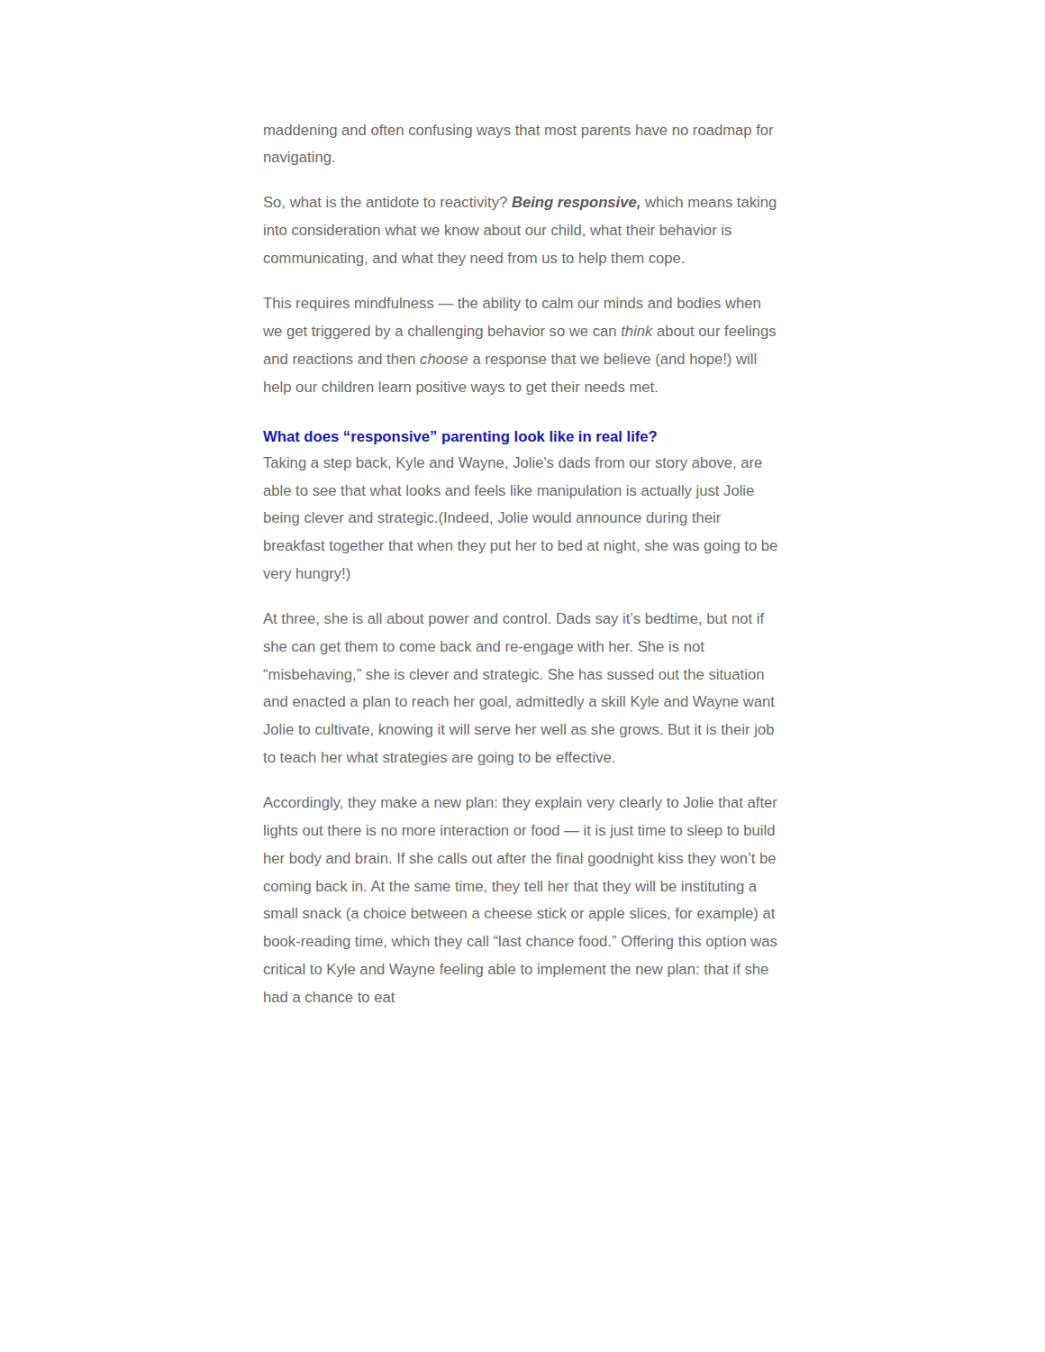maddening and often confusing ways that most parents have no roadmap for navigating.
So, what is the antidote to reactivity? Being responsive, which means taking into consideration what we know about our child, what their behavior is communicating, and what they need from us to help them cope.
This requires mindfulness — the ability to calm our minds and bodies when we get triggered by a challenging behavior so we can think about our feelings and reactions and then choose a response that we believe (and hope!) will help our children learn positive ways to get their needs met.
What does “responsive” parenting look like in real life?
Taking a step back, Kyle and Wayne, Jolie's dads from our story above, are able to see that what looks and feels like manipulation is actually just Jolie being clever and strategic.(Indeed, Jolie would announce during their breakfast together that when they put her to bed at night, she was going to be very hungry!)
At three, she is all about power and control. Dads say it’s bedtime, but not if she can get them to come back and re-engage with her. She is not “misbehaving,” she is clever and strategic. She has sussed out the situation and enacted a plan to reach her goal, admittedly a skill Kyle and Wayne want Jolie to cultivate, knowing it will serve her well as she grows. But it is their job to teach her what strategies are going to be effective.
Accordingly, they make a new plan: they explain very clearly to Jolie that after lights out there is no more interaction or food — it is just time to sleep to build her body and brain. If she calls out after the final goodnight kiss they won’t be coming back in. At the same time, they tell her that they will be instituting a small snack (a choice between a cheese stick or apple slices, for example) at book-reading time, which they call “last chance food.” Offering this option was critical to Kyle and Wayne feeling able to implement the new plan: that if she had a chance to eat